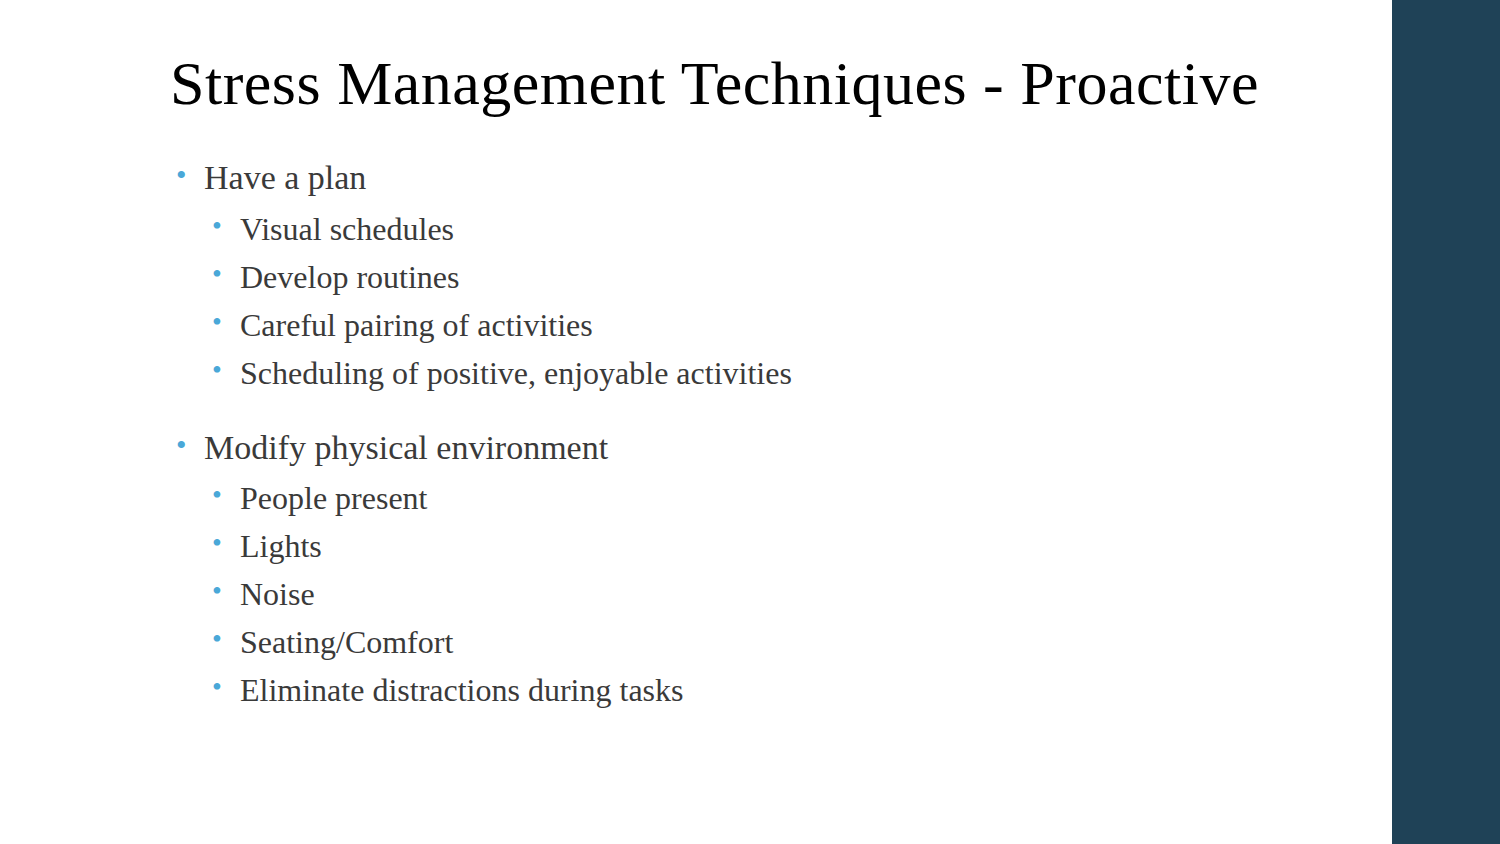Stress Management Techniques - Proactive
Have a plan
Visual schedules
Develop routines
Careful pairing of activities
Scheduling of positive, enjoyable activities
Modify physical environment
People present
Lights
Noise
Seating/Comfort
Eliminate distractions during tasks